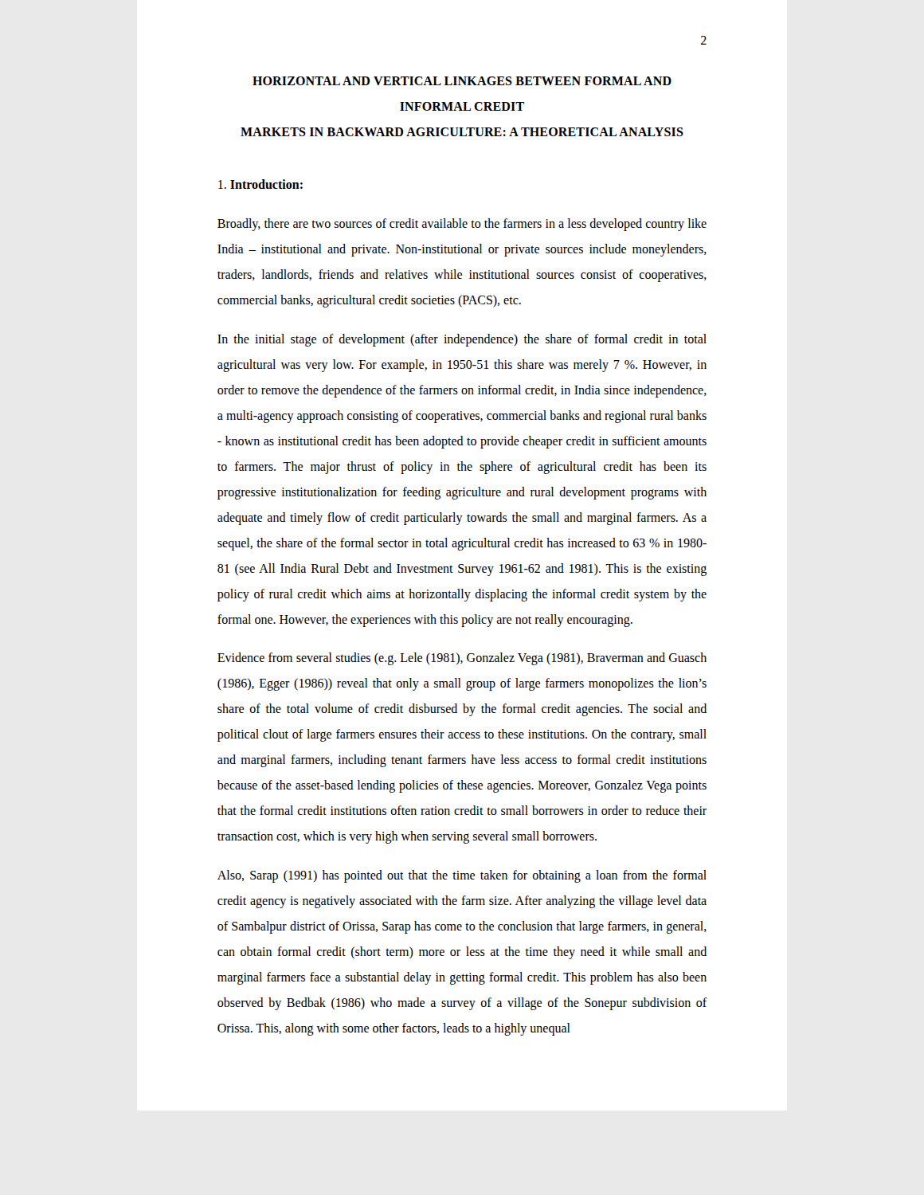2
Horizontal and Vertical Linkages Between Formal and Informal Credit
Markets in Backward Agriculture: A Theoretical Analysis
1. Introduction:
Broadly, there are two sources of credit available to the farmers in a less developed country like India – institutional and private. Non-institutional or private sources include moneylenders, traders, landlords, friends and relatives while institutional sources consist of cooperatives, commercial banks, agricultural credit societies (PACS), etc.
In the initial stage of development (after independence) the share of formal credit in total agricultural was very low. For example, in 1950-51 this share was merely 7 %. However, in order to remove the dependence of the farmers on informal credit, in India since independence, a multi-agency approach consisting of cooperatives, commercial banks and regional rural banks - known as institutional credit has been adopted to provide cheaper credit in sufficient amounts to farmers. The major thrust of policy in the sphere of agricultural credit has been its progressive institutionalization for feeding agriculture and rural development programs with adequate and timely flow of credit particularly towards the small and marginal farmers. As a sequel, the share of the formal sector in total agricultural credit has increased to 63 % in 1980-81 (see All India Rural Debt and Investment Survey 1961-62 and 1981). This is the existing policy of rural credit which aims at horizontally displacing the informal credit system by the formal one. However, the experiences with this policy are not really encouraging.
Evidence from several studies (e.g. Lele (1981), Gonzalez Vega (1981), Braverman and Guasch (1986), Egger (1986)) reveal that only a small group of large farmers monopolizes the lion’s share of the total volume of credit disbursed by the formal credit agencies. The social and political clout of large farmers ensures their access to these institutions. On the contrary, small and marginal farmers, including tenant farmers have less access to formal credit institutions because of the asset-based lending policies of these agencies. Moreover, Gonzalez Vega points that the formal credit institutions often ration credit to small borrowers in order to reduce their transaction cost, which is very high when serving several small borrowers.
Also, Sarap (1991) has pointed out that the time taken for obtaining a loan from the formal credit agency is negatively associated with the farm size. After analyzing the village level data of Sambalpur district of Orissa, Sarap has come to the conclusion that large farmers, in general, can obtain formal credit (short term) more or less at the time they need it while small and marginal farmers face a substantial delay in getting formal credit. This problem has also been observed by Bedbak (1986) who made a survey of a village of the Sonepur subdivision of Orissa. This, along with some other factors, leads to a highly unequal